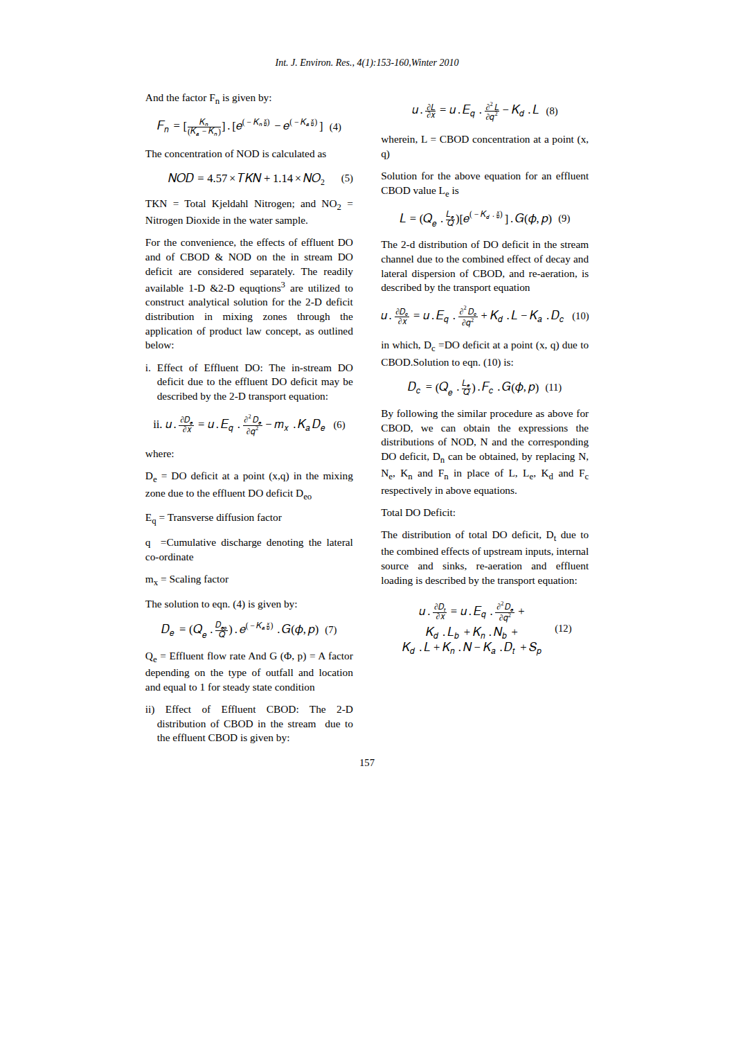Int. J. Environ. Res., 4(1):153-160,Winter 2010
And the factor Fn is given by:
Fn = [ Kn (Ka−Kn) ] . [ e (−Knxu) − e (−Kaxu) ]
(4)
The concentration of NOD is calculated as
NOD = 4.57×TKN + 1.14×NO2
(5)
TKN = Total Kjeldahl Nitrogen; and NO2 = Nitrogen Dioxide in the water sample.
For the convenience, the effects of effluent DO and of CBOD & NOD on the in stream DO deficit are considered separately. The readily available 1-D &2-D equqtions3 are utilized to construct analytical solution for the 2-D deficit distribution in mixing zones through the application of product law concept, as outlined below:
i. Effect of Effluent DO: The in-stream DO deficit due to the effluent DO deficit may be described by the 2-D transport equation:
ii. u. ∂De∂x = u.Eq . ∂2De∂q2 − mx.KaDe
(6)
where:
De = DO deficit at a point (x,q) in the mixing zone due to the effluent DO deficit Deo
Eq = Transverse diffusion factor
q =Cumulative discharge denoting the lateral co-ordinate
mx = Scaling factor
The solution to eqn. (4) is given by:
De = ( Qe. DeoQ ) . e (−Kaxu) . G(ϕ,p)
(7)
Qe = Effluent flow rate And G (Φ, p) = A factor depending on the type of outfall and location and equal to 1 for steady state condition
ii) Effect of Effluent CBOD: The 2-D distribution of CBOD in the stream due to the effluent CBOD is given by:
u. ∂L∂x = u.Eq . ∂2L∂q2 − Kd.L
(8)
wherein, L = CBOD concentration at a point (x, q)
Solution for the above equation for an effluent CBOD value Le is
L = ( Qe. LeQ ) [ e (−Kd.xu) ] . G(ϕ,p)
(9)
The 2-d distribution of DO deficit in the stream channel due to the combined effect of decay and lateral dispersion of CBOD, and re-aeration, is described by the transport equation
u. ∂Dc∂x = u.Eq . ∂2Dc∂q2 + Kd.L − Ka.Dc
(10)
in which, Dc =DO deficit at a point (x, q) due to CBOD.Solution to eqn. (10) is:
Dc = ( Qe. LeQ ) . Fc . G(ϕ,p)
(11)
By following the similar procedure as above for CBOD, we can obtain the expressions the distributions of NOD, N and the corresponding DO deficit, Dn can be obtained, by replacing N, Ne, Kn and Fn in place of L, Le, Kd and Fc respectively in above equations.
Total DO Deficit:
The distribution of total DO deficit, Dt due to the combined effects of upstream inputs, internal source and sinks, re-aeration and effluent loading is described by the transport equation:
u. ∂Dt∂x = u.Eq . ∂2De∂q2 + Kd.Lb + Kn.Nb + Kd.L + Kn.N − Ka.Dt + Sp
(12)
157